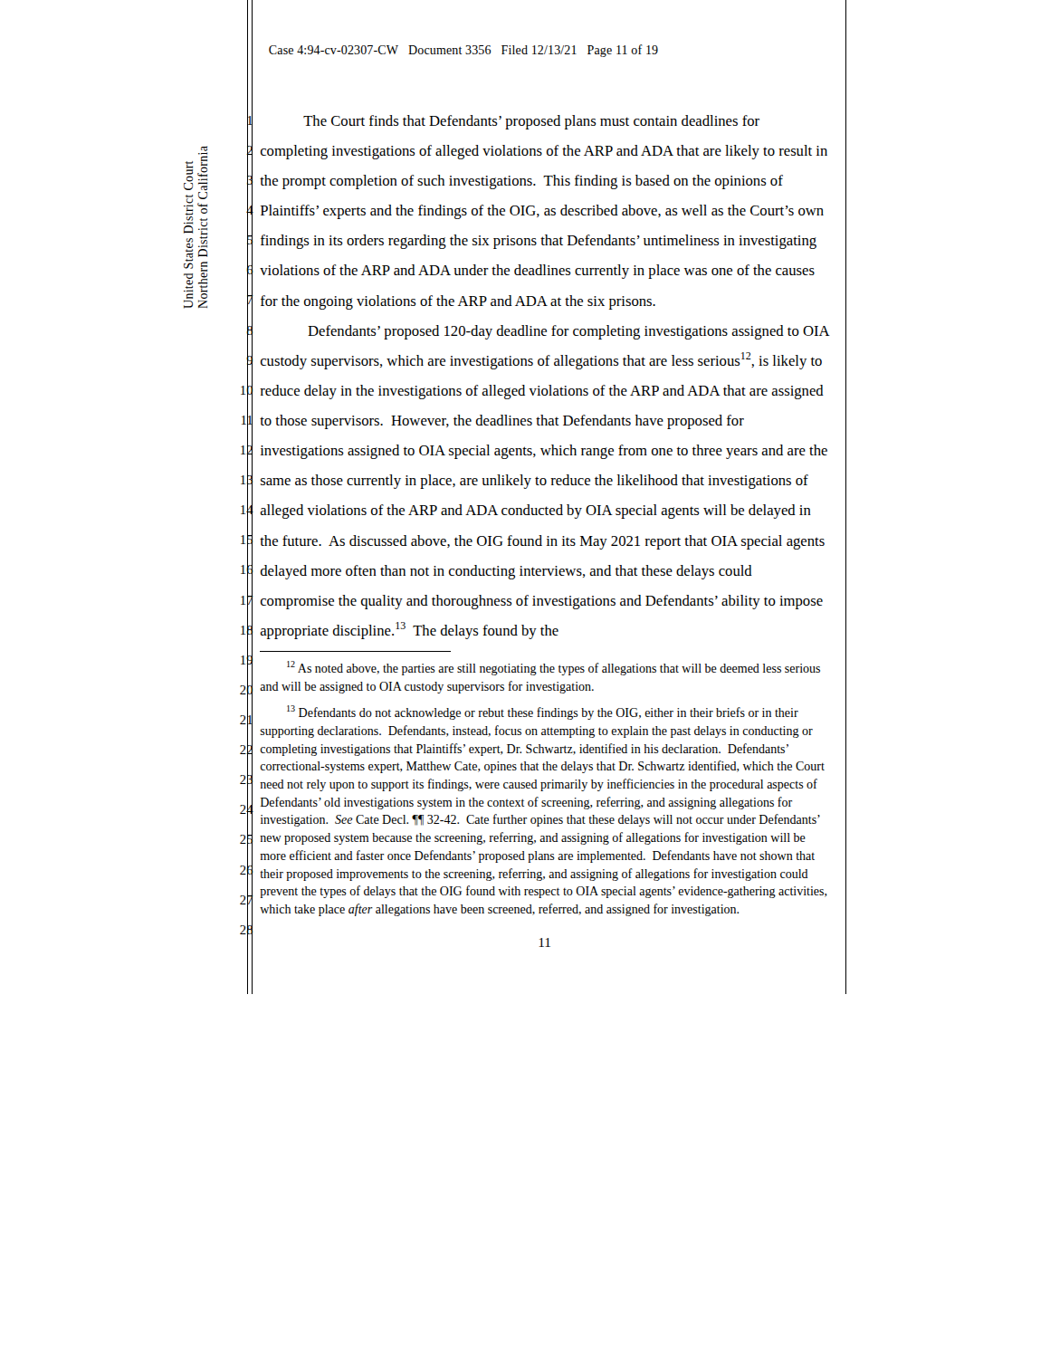Case 4:94-cv-02307-CW Document 3356 Filed 12/13/21 Page 11 of 19
United States District Court
Northern District of California
1
2
3
4
5
6
7
8
9
10
11
12
13
14
15
16
17
18
19
20
21
22
23
24
25
26
27
28
The Court finds that Defendants’ proposed plans must contain deadlines for completing investigations of alleged violations of the ARP and ADA that are likely to result in the prompt completion of such investigations. This finding is based on the opinions of Plaintiffs’ experts and the findings of the OIG, as described above, as well as the Court’s own findings in its orders regarding the six prisons that Defendants’ untimeliness in investigating violations of the ARP and ADA under the deadlines currently in place was one of the causes for the ongoing violations of the ARP and ADA at the six prisons.
Defendants’ proposed 120-day deadline for completing investigations assigned to OIA custody supervisors, which are investigations of allegations that are less serious12, is likely to reduce delay in the investigations of alleged violations of the ARP and ADA that are assigned to those supervisors. However, the deadlines that Defendants have proposed for investigations assigned to OIA special agents, which range from one to three years and are the same as those currently in place, are unlikely to reduce the likelihood that investigations of alleged violations of the ARP and ADA conducted by OIA special agents will be delayed in the future. As discussed above, the OIG found in its May 2021 report that OIA special agents delayed more often than not in conducting interviews, and that these delays could compromise the quality and thoroughness of investigations and Defendants’ ability to impose appropriate discipline.13 The delays found by the
12 As noted above, the parties are still negotiating the types of allegations that will be deemed less serious and will be assigned to OIA custody supervisors for investigation.
13 Defendants do not acknowledge or rebut these findings by the OIG, either in their briefs or in their supporting declarations. Defendants, instead, focus on attempting to explain the past delays in conducting or completing investigations that Plaintiffs’ expert, Dr. Schwartz, identified in his declaration. Defendants’ correctional-systems expert, Matthew Cate, opines that the delays that Dr. Schwartz identified, which the Court need not rely upon to support its findings, were caused primarily by inefficiencies in the procedural aspects of Defendants’ old investigations system in the context of screening, referring, and assigning allegations for investigation. See Cate Decl. ¶¶ 32-42. Cate further opines that these delays will not occur under Defendants’ new proposed system because the screening, referring, and assigning of allegations for investigation will be more efficient and faster once Defendants’ proposed plans are implemented. Defendants have not shown that their proposed improvements to the screening, referring, and assigning of allegations for investigation could prevent the types of delays that the OIG found with respect to OIA special agents’ evidence-gathering activities, which take place after allegations have been screened, referred, and assigned for investigation.
11